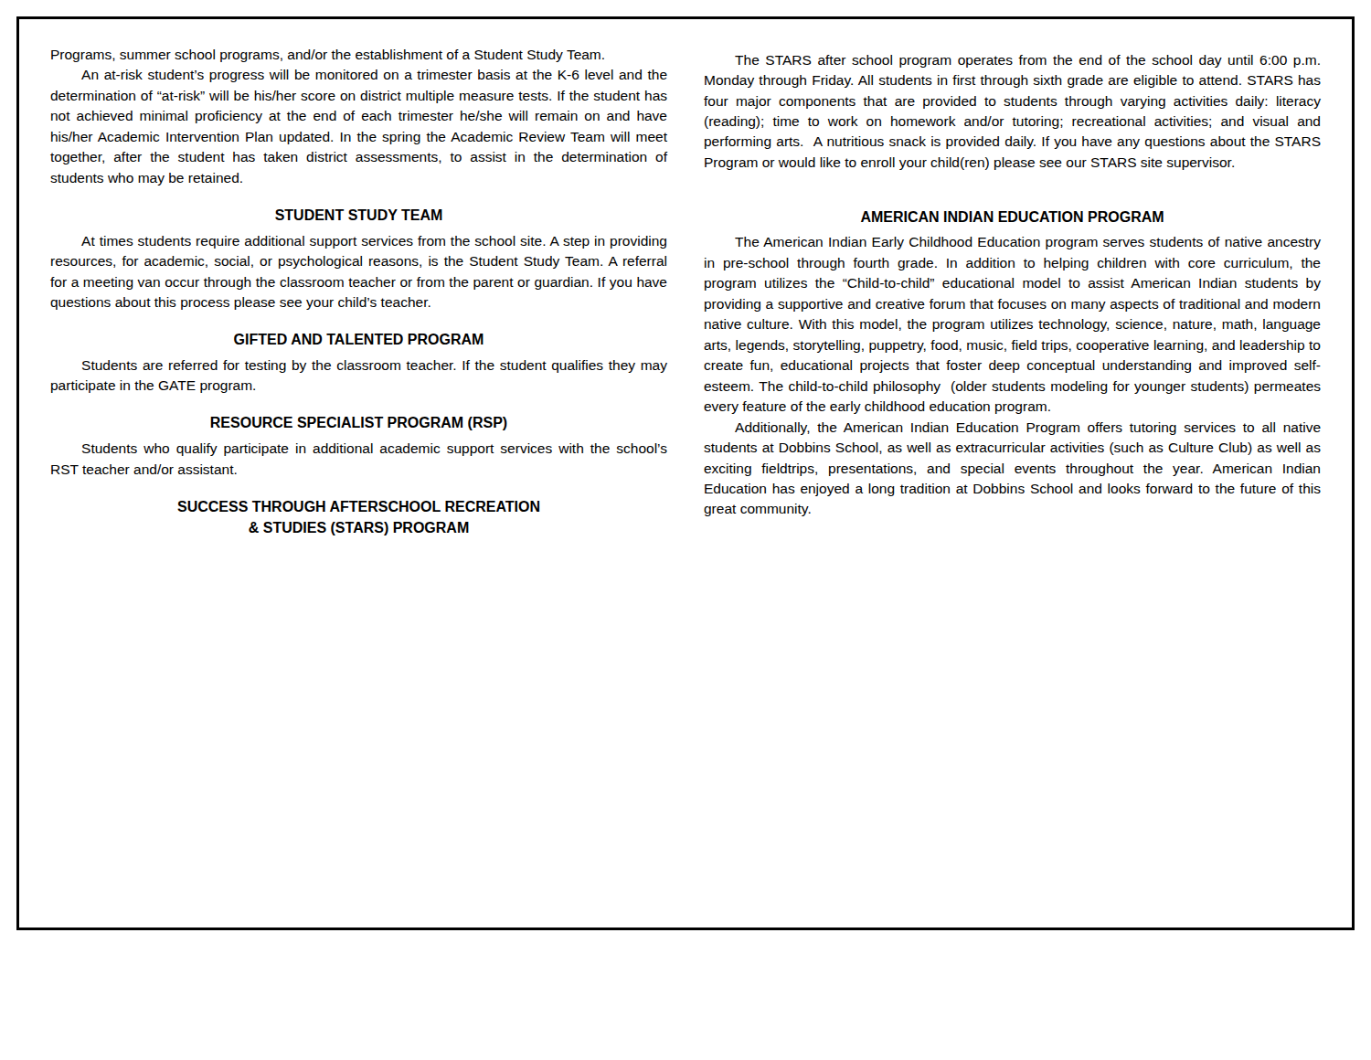Programs, summer school programs, and/or the establishment of a Student Study Team.
An at-risk student’s progress will be monitored on a trimester basis at the K-6 level and the determination of “at-risk” will be his/her score on district multiple measure tests. If the student has not achieved minimal proficiency at the end of each trimester he/she will remain on and have his/her Academic Intervention Plan updated. In the spring the Academic Review Team will meet together, after the student has taken district assessments, to assist in the determination of students who may be retained.
Student Study Team
At times students require additional support services from the school site. A step in providing resources, for academic, social, or psychological reasons, is the Student Study Team. A referral for a meeting van occur through the classroom teacher or from the parent or guardian. If you have questions about this process please see your child’s teacher.
Gifted and Talented Program
Students are referred for testing by the classroom teacher. If the student qualifies they may participate in the GATE program.
Resource Specialist Program (RSP)
Students who qualify participate in additional academic support services with the school’s RST teacher and/or assistant.
Success Through Afterschool Recreation
& Studies (STARS) Program
The STARS after school program operates from the end of the school day until 6:00 p.m. Monday through Friday. All students in first through sixth grade are eligible to attend. STARS has four major components that are provided to students through varying activities daily: literacy (reading); time to work on homework and/or tutoring; recreational activities; and visual and performing arts. A nutritious snack is provided daily. If you have any questions about the STARS Program or would like to enroll your child(ren) please see our STARS site supervisor.
American Indian Education Program
The American Indian Early Childhood Education program serves students of native ancestry in pre-school through fourth grade. In addition to helping children with core curriculum, the program utilizes the “Child-to-child” educational model to assist American Indian students by providing a supportive and creative forum that focuses on many aspects of traditional and modern native culture. With this model, the program utilizes technology, science, nature, math, language arts, legends, storytelling, puppetry, food, music, field trips, cooperative learning, and leadership to create fun, educational projects that foster deep conceptual understanding and improved self-esteem. The child-to-child philosophy (older students modeling for younger students) permeates every feature of the early childhood education program.
Additionally, the American Indian Education Program offers tutoring services to all native students at Dobbins School, as well as extracurricular activities (such as Culture Club) as well as exciting fieldtrips, presentations, and special events throughout the year. American Indian Education has enjoyed a long tradition at Dobbins School and looks forward to the future of this great community.